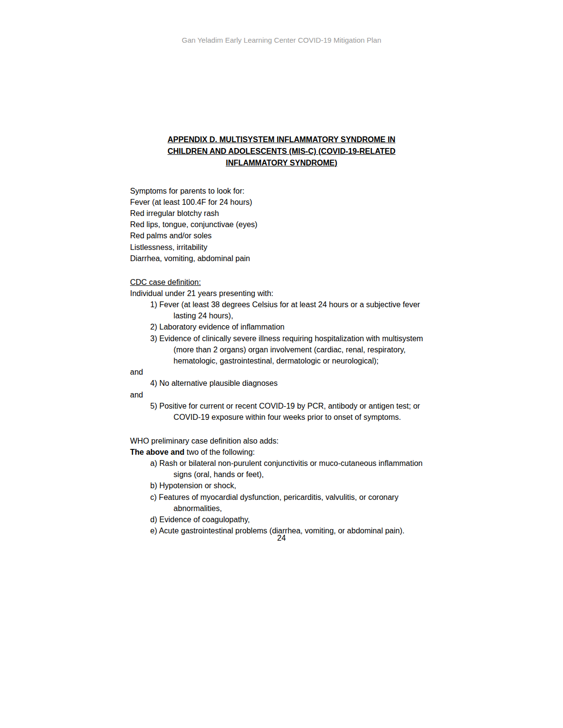Gan Yeladim Early Learning Center COVID-19 Mitigation Plan
Appendix D. Multisystem Inflammatory Syndrome in Children and Adolescents (MIS-C) (COVID-19-related Inflammatory Syndrome)
Symptoms for parents to look for:
Fever (at least 100.4F for 24 hours)
Red irregular blotchy rash
Red lips, tongue, conjunctivae (eyes)
Red palms and/or soles
Listlessness, irritability
Diarrhea, vomiting, abdominal pain
CDC case definition:
Individual under 21 years presenting with:
1) Fever (at least 38 degrees Celsius for at least 24 hours or a subjective feverlasting 24 hours),
2) Laboratory evidence of inflammation
3) Evidence of clinically severe illness requiring hospitalization with multisystem(more than 2 organs) organ involvement (cardiac, renal, respiratory, hematologic, gastrointestinal, dermatologic or neurological);
and
4) No alternative plausible diagnoses
and
5) Positive for current or recent COVID-19 by PCR, antibody or antigen test; orCOVID-19 exposure within four weeks prior to onset of symptoms.
WHO preliminary case definition also adds:
The above and two of the following:
a) Rash or bilateral non-purulent conjunctivitis or muco-cutaneous inflammationsigns (oral, hands or feet),
b) Hypotension or shock,
c) Features of myocardial dysfunction, pericarditis, valvulitis, or coronaryabnormalities,
d) Evidence of coagulopathy,
e) Acute gastrointestinal problems (diarrhea, vomiting, or abdominal pain).
24